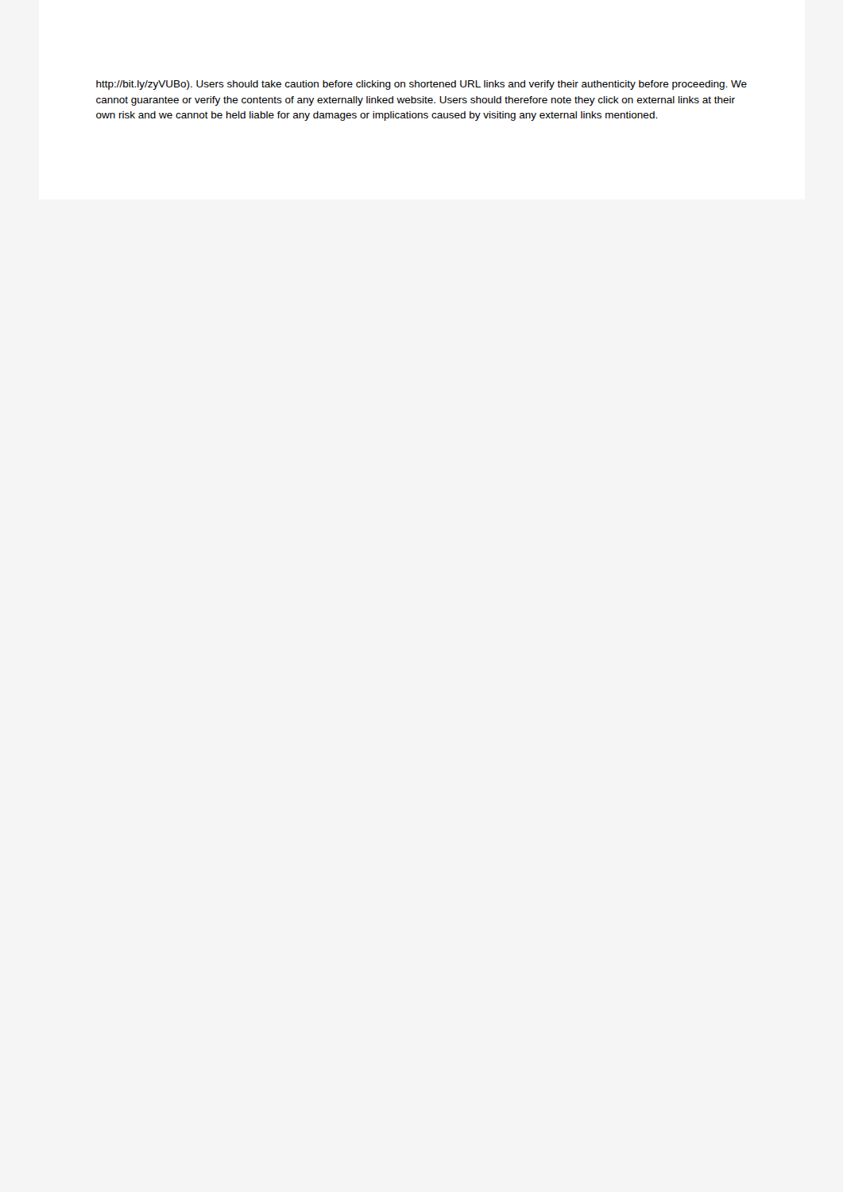http://bit.ly/zyVUBo). Users should take caution before clicking on shortened URL links and verify their authenticity before proceeding. We cannot guarantee or verify the contents of any externally linked website. Users should therefore note they click on external links at their own risk and we cannot be held liable for any damages or implications caused by visiting any external links mentioned.